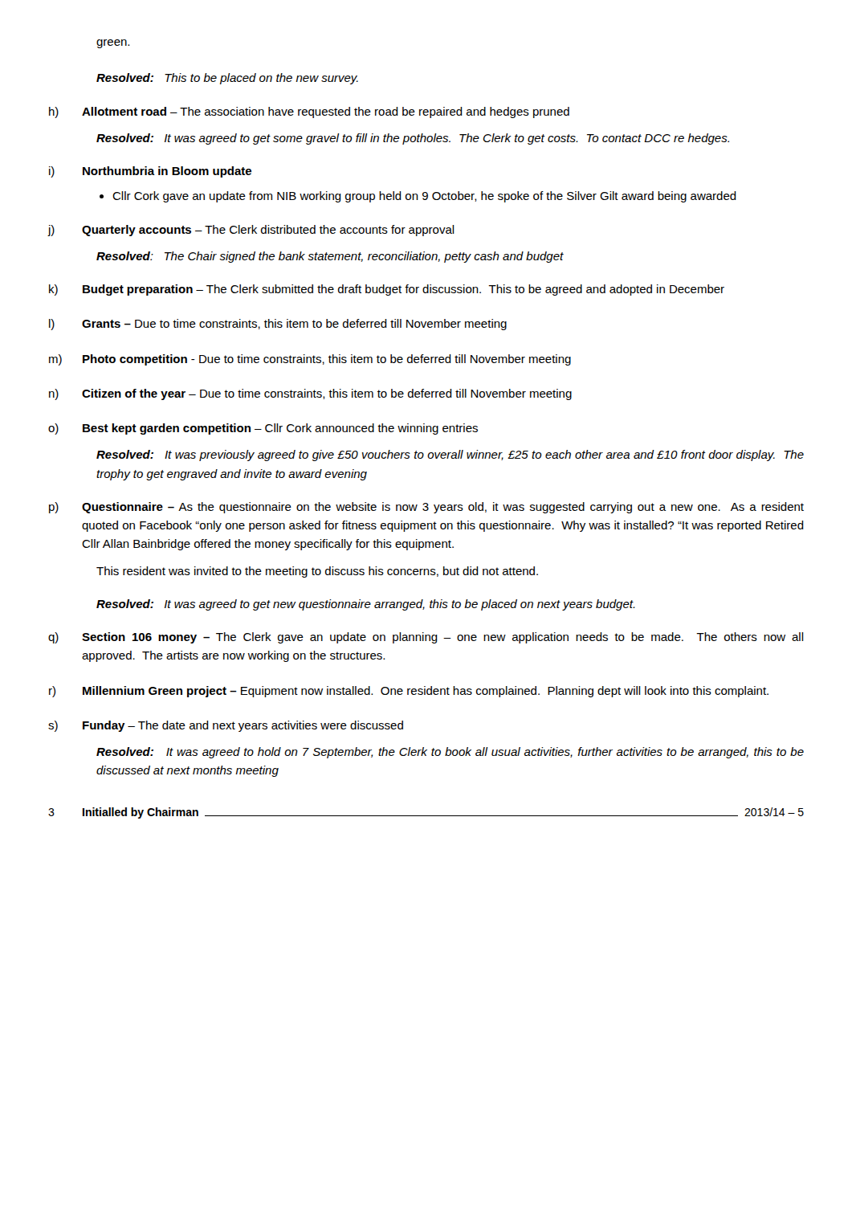green.
Resolved: This to be placed on the new survey.
h)
Allotment road – The association have requested the road be repaired and hedges pruned
Resolved: It was agreed to get some gravel to fill in the potholes. The Clerk to get costs. To contact DCC re hedges.
i)
Northumbria in Bloom update
Cllr Cork gave an update from NIB working group held on 9 October, he spoke of the Silver Gilt award being awarded
j)
Quarterly accounts – The Clerk distributed the accounts for approval
Resolved: The Chair signed the bank statement, reconciliation, petty cash and budget
k)
Budget preparation – The Clerk submitted the draft budget for discussion. This to be agreed and adopted in December
l)
Grants – Due to time constraints, this item to be deferred till November meeting
m)
Photo competition - Due to time constraints, this item to be deferred till November meeting
n)
Citizen of the year – Due to time constraints, this item to be deferred till November meeting
o)
Best kept garden competition – Cllr Cork announced the winning entries
Resolved: It was previously agreed to give £50 vouchers to overall winner, £25 to each other area and £10 front door display. The trophy to get engraved and invite to award evening
p)
Questionnaire – As the questionnaire on the website is now 3 years old, it was suggested carrying out a new one. As a resident quoted on Facebook “only one person asked for fitness equipment on this questionnaire. Why was it installed? “It was reported Retired Cllr Allan Bainbridge offered the money specifically for this equipment.
This resident was invited to the meeting to discuss his concerns, but did not attend.
Resolved: It was agreed to get new questionnaire arranged, this to be placed on next years budget.
q)
Section 106 money – The Clerk gave an update on planning – one new application needs to be made. The others now all approved. The artists are now working on the structures.
r)
Millennium Green project – Equipment now installed. One resident has complained. Planning dept will look into this complaint.
s)
Funday – The date and next years activities were discussed
Resolved: It was agreed to hold on 7 September, the Clerk to book all usual activities, further activities to be arranged, this to be discussed at next months meeting
3
Initialled by Chairman
2013/14 – 5